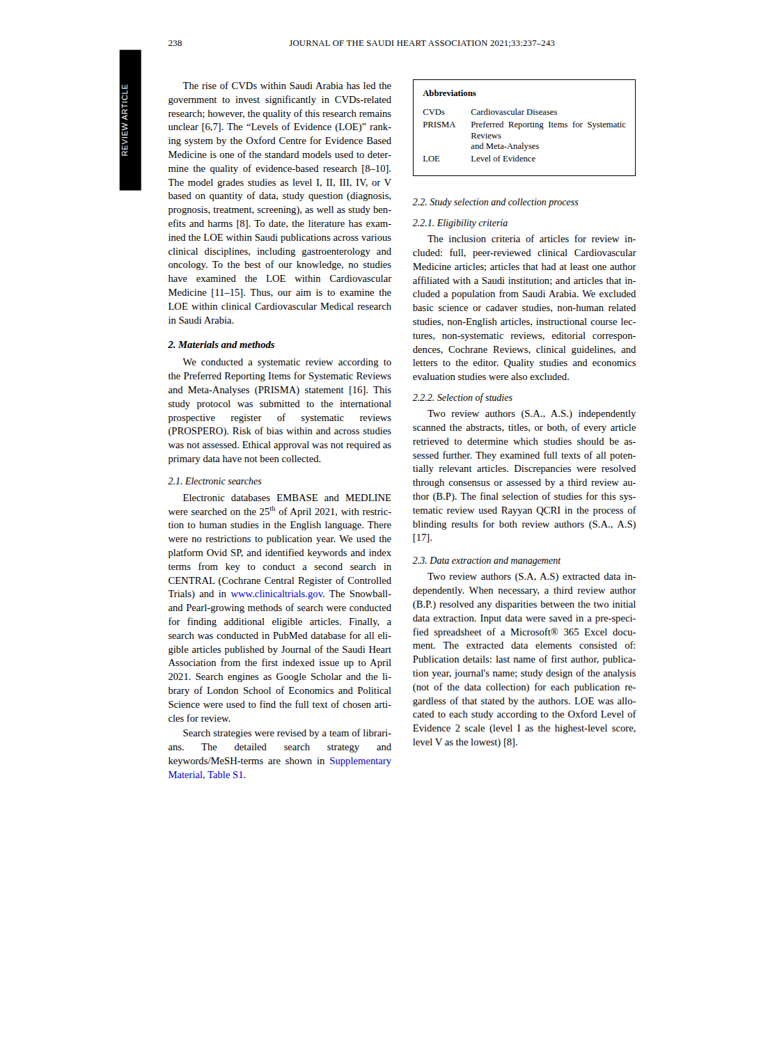REVIEW ARTICLE
238
JOURNAL OF THE SAUDI HEART ASSOCIATION 2021;33:237–243
The rise of CVDs within Saudi Arabia has led the government to invest significantly in CVDs-related research; however, the quality of this research remains unclear [6,7]. The “Levels of Evidence (LOE)” ranking system by the Oxford Centre for Evidence Based Medicine is one of the standard models used to determine the quality of evidence-based research [8–10]. The model grades studies as level I, II, III, IV, or V based on quantity of data, study question (diagnosis, prognosis, treatment, screening), as well as study benefits and harms [8]. To date, the literature has examined the LOE within Saudi publications across various clinical disciplines, including gastroenterology and oncology. To the best of our knowledge, no studies have examined the LOE within Cardiovascular Medicine [11–15]. Thus, our aim is to examine the LOE within clinical Cardiovascular Medical research in Saudi Arabia.
2. Materials and methods
We conducted a systematic review according to the Preferred Reporting Items for Systematic Reviews and Meta-Analyses (PRISMA) statement [16]. This study protocol was submitted to the international prospective register of systematic reviews (PROSPERO). Risk of bias within and across studies was not assessed. Ethical approval was not required as primary data have not been collected.
2.1. Electronic searches
Electronic databases EMBASE and MEDLINE were searched on the 25th of April 2021, with restriction to human studies in the English language. There were no restrictions to publication year. We used the platform Ovid SP, and identified keywords and index terms from key to conduct a second search in CENTRAL (Cochrane Central Register of Controlled Trials) and in www.clinicaltrials.gov. The Snowball- and Pearl-growing methods of search were conducted for finding additional eligible articles. Finally, a search was conducted in PubMed database for all eligible articles published by Journal of the Saudi Heart Association from the first indexed issue up to April 2021. Search engines as Google Scholar and the library of London School of Economics and Political Science were used to find the full text of chosen articles for review.
Search strategies were revised by a team of librarians. The detailed search strategy and keywords/MeSH-terms are shown in Supplementary Material, Table S1.
Abbreviations
CVDs
Cardiovascular Diseases
PRISMA
Preferred Reporting Items for Systematic Reviewsand Meta-Analyses
LOE
Level of Evidence
2.2. Study selection and collection process
2.2.1. Eligibility criteria
The inclusion criteria of articles for review included: full, peer-reviewed clinical Cardiovascular Medicine articles; articles that had at least one author affiliated with a Saudi institution; and articles that included a population from Saudi Arabia. We excluded basic science or cadaver studies, non-human related studies, non-English articles, instructional course lectures, non-systematic reviews, editorial correspondences, Cochrane Reviews, clinical guidelines, and letters to the editor. Quality studies and economics evaluation studies were also excluded.
2.2.2. Selection of studies
Two review authors (S.A., A.S.) independently scanned the abstracts, titles, or both, of every article retrieved to determine which studies should be assessed further. They examined full texts of all potentially relevant articles. Discrepancies were resolved through consensus or assessed by a third review author (B.P). The final selection of studies for this systematic review used Rayyan QCRI in the process of blinding results for both review authors (S.A., A.S) [17].
2.3. Data extraction and management
Two review authors (S.A, A.S) extracted data independently. When necessary, a third review author (B.P.) resolved any disparities between the two initial data extraction. Input data were saved in a pre-specified spreadsheet of a Microsoft® 365 Excel document. The extracted data elements consisted of: Publication details: last name of first author, publication year, journal's name; study design of the analysis (not of the data collection) for each publication regardless of that stated by the authors. LOE was allocated to each study according to the Oxford Level of Evidence 2 scale (level I as the highest-level score, level V as the lowest) [8].